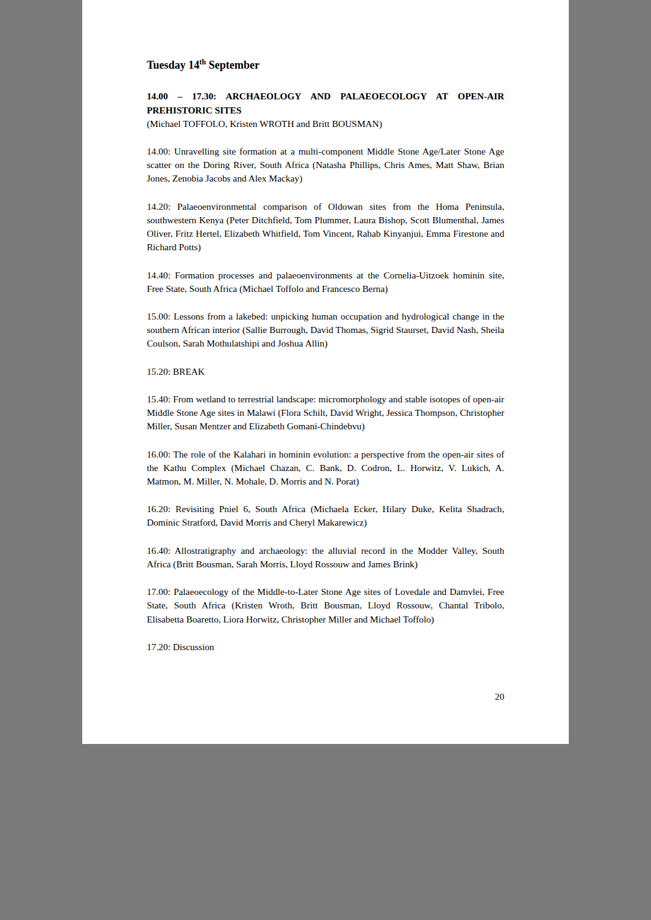Tuesday 14th September
14.00 – 17.30: ARCHAEOLOGY AND PALAEOECOLOGY AT OPEN-AIR PREHISTORIC SITES
(Michael TOFFOLO, Kristen WROTH and Britt BOUSMAN)
14.00: Unravelling site formation at a multi-component Middle Stone Age/Later Stone Age scatter on the Doring River, South Africa (Natasha Phillips, Chris Ames, Matt Shaw, Brian Jones, Zenobia Jacobs and Alex Mackay)
14.20: Palaeoenvironmental comparison of Oldowan sites from the Homa Peninsula, southwestern Kenya (Peter Ditchfield, Tom Plummer, Laura Bishop, Scott Blumenthal, James Oliver, Fritz Hertel, Elizabeth Whitfield, Tom Vincent, Rahab Kinyanjui, Emma Firestone and Richard Potts)
14.40: Formation processes and palaeoenvironments at the Cornelia-Uitzoek hominin site, Free State, South Africa (Michael Toffolo and Francesco Berna)
15.00: Lessons from a lakebed: unpicking human occupation and hydrological change in the southern African interior (Sallie Burrough, David Thomas, Sigrid Staurset, David Nash, Sheila Coulson, Sarah Mothulatshipi and Joshua Allin)
15.20: BREAK
15.40: From wetland to terrestrial landscape: micromorphology and stable isotopes of open-air Middle Stone Age sites in Malawi (Flora Schilt, David Wright, Jessica Thompson, Christopher Miller, Susan Mentzer and Elizabeth Gomani-Chindebvu)
16.00: The role of the Kalahari in hominin evolution: a perspective from the open-air sites of the Kathu Complex (Michael Chazan, C. Bank, D. Codron, L. Horwitz, V. Lukich, A. Matmon, M. Miller, N. Mohale, D. Morris and N. Porat)
16.20: Revisiting Pniel 6, South Africa (Michaela Ecker, Hilary Duke, Kelita Shadrach, Dominic Stratford, David Morris and Cheryl Makarewicz)
16.40: Allostratigraphy and archaeology: the alluvial record in the Modder Valley, South Africa (Britt Bousman, Sarah Morris, Lloyd Rossouw and James Brink)
17.00: Palaeoecology of the Middle-to-Later Stone Age sites of Lovedale and Damvlei, Free State, South Africa (Kristen Wroth, Britt Bousman, Lloyd Rossouw, Chantal Tribolo, Elisabetta Boaretto, Liora Horwitz, Christopher Miller and Michael Toffolo)
17.20: Discussion
20